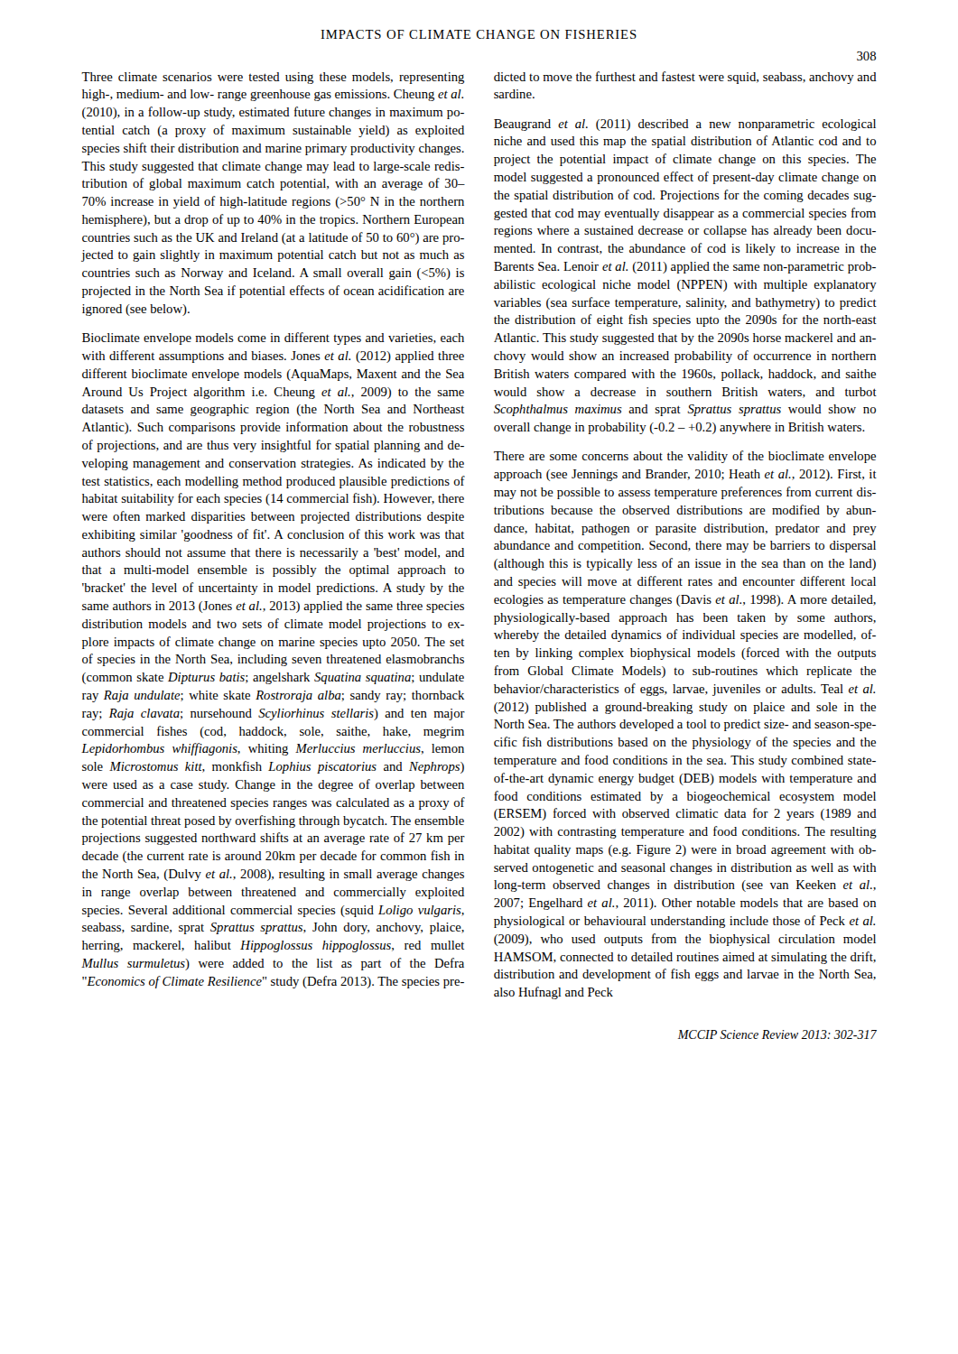Impacts of Climate Change on Fisheries
308
Three climate scenarios were tested using these models, representing high-, medium- and low- range greenhouse gas emissions. Cheung et al. (2010), in a follow-up study, estimated future changes in maximum potential catch (a proxy of maximum sustainable yield) as exploited species shift their distribution and marine primary productivity changes. This study suggested that climate change may lead to large-scale redistribution of global maximum catch potential, with an average of 30–70% increase in yield of high-latitude regions (>50° N in the northern hemisphere), but a drop of up to 40% in the tropics. Northern European countries such as the UK and Ireland (at a latitude of 50 to 60°) are projected to gain slightly in maximum potential catch but not as much as countries such as Norway and Iceland. A small overall gain (<5%) is projected in the North Sea if potential effects of ocean acidification are ignored (see below).
Bioclimate envelope models come in different types and varieties, each with different assumptions and biases. Jones et al. (2012) applied three different bioclimate envelope models (AquaMaps, Maxent and the Sea Around Us Project algorithm i.e. Cheung et al., 2009) to the same datasets and same geographic region (the North Sea and Northeast Atlantic). Such comparisons provide information about the robustness of projections, and are thus very insightful for spatial planning and developing management and conservation strategies. As indicated by the test statistics, each modelling method produced plausible predictions of habitat suitability for each species (14 commercial fish). However, there were often marked disparities between projected distributions despite exhibiting similar 'goodness of fit'. A conclusion of this work was that authors should not assume that there is necessarily a 'best' model, and that a multi-model ensemble is possibly the optimal approach to 'bracket' the level of uncertainty in model predictions. A study by the same authors in 2013 (Jones et al., 2013) applied the same three species distribution models and two sets of climate model projections to explore impacts of climate change on marine species upto 2050. The set of species in the North Sea, including seven threatened elasmobranchs (common skate Dipturus batis; angelshark Squatina squatina; undulate ray Raja undulate; white skate Rostroraja alba; sandy ray; thornback ray; Raja clavata; nursehound Scyliorhinus stellaris) and ten major commercial fishes (cod, haddock, sole, saithe, hake, megrim Lepidorhombus whiffiagonis, whiting Merluccius merluccius, lemon sole Microstomus kitt, monkfish Lophius piscatorius and Nephrops) were used as a case study. Change in the degree of overlap between commercial and threatened species ranges was calculated as a proxy of the potential threat posed by overfishing through bycatch. The ensemble projections suggested northward shifts at an average rate of 27 km per decade (the current rate is around 20km per decade for common fish in the North Sea, (Dulvy et al., 2008), resulting in small average changes in range overlap between threatened and commercially exploited species. Several additional commercial species (squid Loligo vulgaris, seabass, sardine, sprat Sprattus sprattus, John dory, anchovy, plaice, herring, mackerel, halibut Hippoglossus hippoglossus, red mullet Mullus surmuletus) were added to the list as part of the Defra "Economics of Climate Resilience" study (Defra 2013). The species predicted to move the furthest and fastest were squid, seabass, anchovy and sardine.
Beaugrand et al. (2011) described a new nonparametric ecological niche and used this map the spatial distribution of Atlantic cod and to project the potential impact of climate change on this species. The model suggested a pronounced effect of present-day climate change on the spatial distribution of cod. Projections for the coming decades suggested that cod may eventually disappear as a commercial species from regions where a sustained decrease or collapse has already been documented. In contrast, the abundance of cod is likely to increase in the Barents Sea. Lenoir et al. (2011) applied the same non-parametric probabilistic ecological niche model (NPPEN) with multiple explanatory variables (sea surface temperature, salinity, and bathymetry) to predict the distribution of eight fish species upto the 2090s for the north-east Atlantic. This study suggested that by the 2090s horse mackerel and anchovy would show an increased probability of occurrence in northern British waters compared with the 1960s, pollack, haddock, and saithe would show a decrease in southern British waters, and turbot Scophthalmus maximus and sprat Sprattus sprattus would show no overall change in probability (-0.2 – +0.2) anywhere in British waters.
There are some concerns about the validity of the bioclimate envelope approach (see Jennings and Brander, 2010; Heath et al., 2012). First, it may not be possible to assess temperature preferences from current distributions because the observed distributions are modified by abundance, habitat, pathogen or parasite distribution, predator and prey abundance and competition. Second, there may be barriers to dispersal (although this is typically less of an issue in the sea than on the land) and species will move at different rates and encounter different local ecologies as temperature changes (Davis et al., 1998). A more detailed, physiologically-based approach has been taken by some authors, whereby the detailed dynamics of individual species are modelled, often by linking complex biophysical models (forced with the outputs from Global Climate Models) to sub-routines which replicate the behavior/characteristics of eggs, larvae, juveniles or adults. Teal et al. (2012) published a ground-breaking study on plaice and sole in the North Sea. The authors developed a tool to predict size- and season-specific fish distributions based on the physiology of the species and the temperature and food conditions in the sea. This study combined state-of-the-art dynamic energy budget (DEB) models with temperature and food conditions estimated by a biogeochemical ecosystem model (ERSEM) forced with observed climatic data for 2 years (1989 and 2002) with contrasting temperature and food conditions. The resulting habitat quality maps (e.g. Figure 2) were in broad agreement with observed ontogenetic and seasonal changes in distribution as well as with long-term observed changes in distribution (see van Keeken et al., 2007; Engelhard et al., 2011). Other notable models that are based on physiological or behavioural understanding include those of Peck et al. (2009), who used outputs from the biophysical circulation model HAMSOM, connected to detailed routines aimed at simulating the drift, distribution and development of fish eggs and larvae in the North Sea, also Hufnagl and Peck
MCCIP Science Review 2013: 302-317